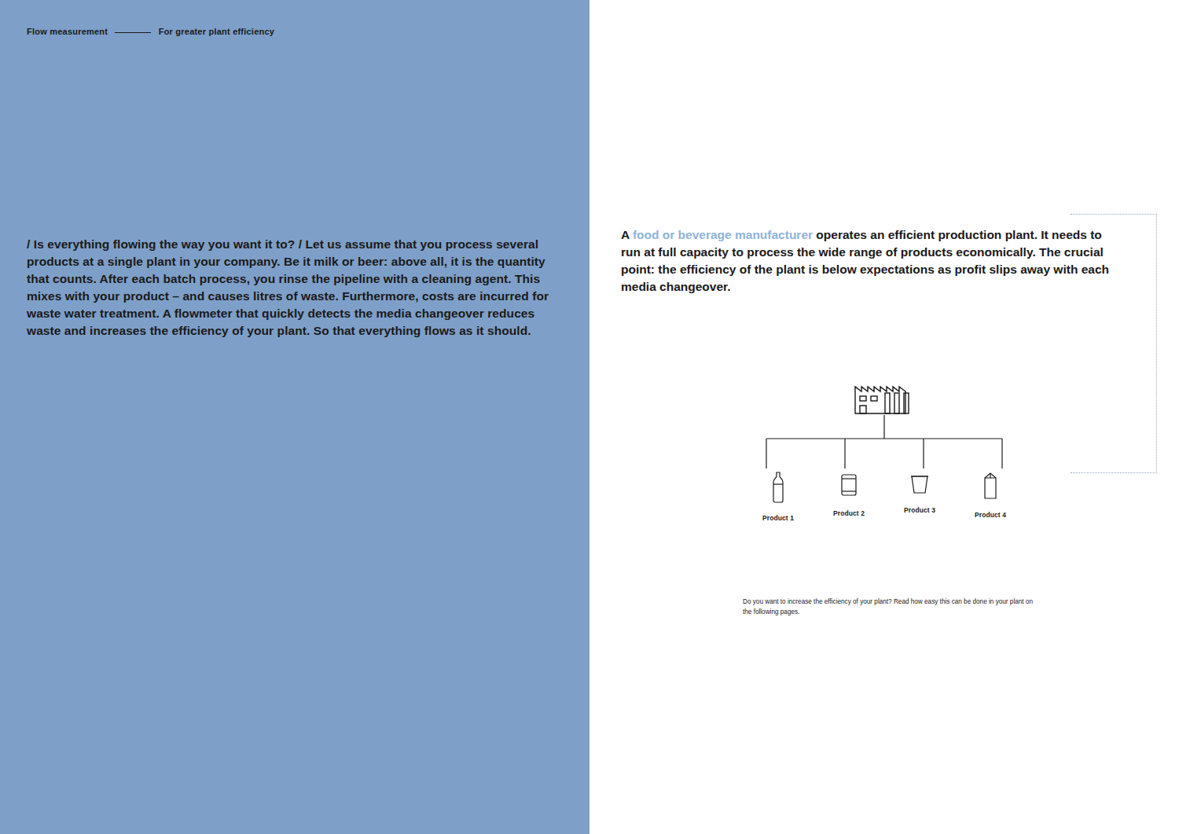Flow measurement For greater plant efficiency
/ Is everything flowing the way you want it to? / Let us assume that you process several products at a single plant in your company. Be it milk or beer: above all, it is the quantity that counts. After each batch process, you rinse the pipeline with a cleaning agent. This mixes with your product – and causes litres of waste. Furthermore, costs are incurred for waste water treatment. A flowmeter that quickly detects the media changeover reduces waste and increases the efficiency of your plant. So that everything flows as it should.
A food or beverage manufacturer operates an efficient production plant. It needs to run at full capacity to process the wide range of products economically. The crucial point: the efficiency of the plant is below expectations as profit slips away with each media changeover.
Product 1
Product 2
Product 3
Product 4
Do you want to increase the efficiency of your plant? Read how easy this can be done in your plant on the following pages.